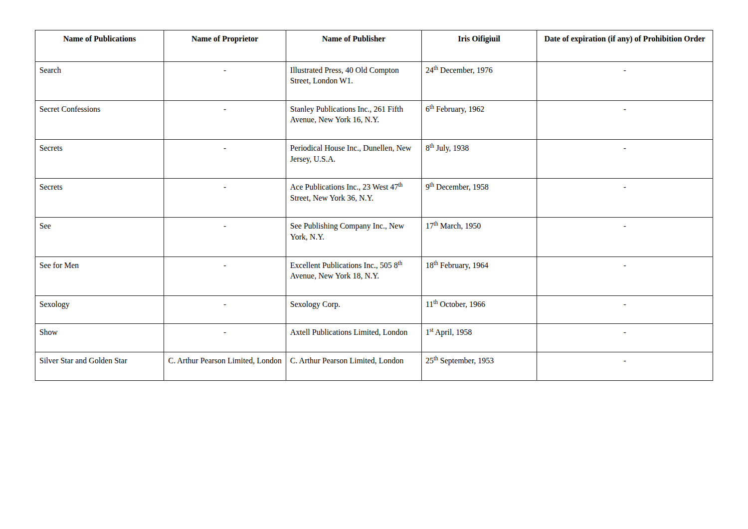Register of prohibited publications
| Name of Publications | Name of Proprietor | Name of Publisher | Iris Oifigiuil | Date of expiration (if any) of Prohibition Order |
| --- | --- | --- | --- | --- |
| Search | - | Illustrated Press, 40 Old Compton Street, London W1. | 24 th December, 1976 | - |
| Secret Confessions | - | Stanley Publications Inc., 261 Fifth Avenue, New York 16, N.Y. | 6 th February, 1962 | - |
| Secrets | - | Periodical House Inc., Dunellen, New Jersey, U.S.A. | 8 th July, 1938 | - |
| Secrets | - | Ace Publications Inc., 23 West 47 th Street, New York 36, N.Y. | 9 th December, 1958 | - |
| See | - | See Publishing Company Inc., New York, N.Y. | 17 th March, 1950 | - |
| See for Men | - | Excellent Publications Inc., 505 8 th Avenue, New York 18, N.Y. | 18 th February, 1964 | - |
| Sexology | - | Sexology Corp. | 11 th October, 1966 | - |
| Show | - | Axtell Publications Limited, London | 1 st April, 1958 | - |
| Silver Star and Golden Star | C. Arthur Pearson Limited, London | C. Arthur Pearson Limited, London | 25 th September, 1953 | - |